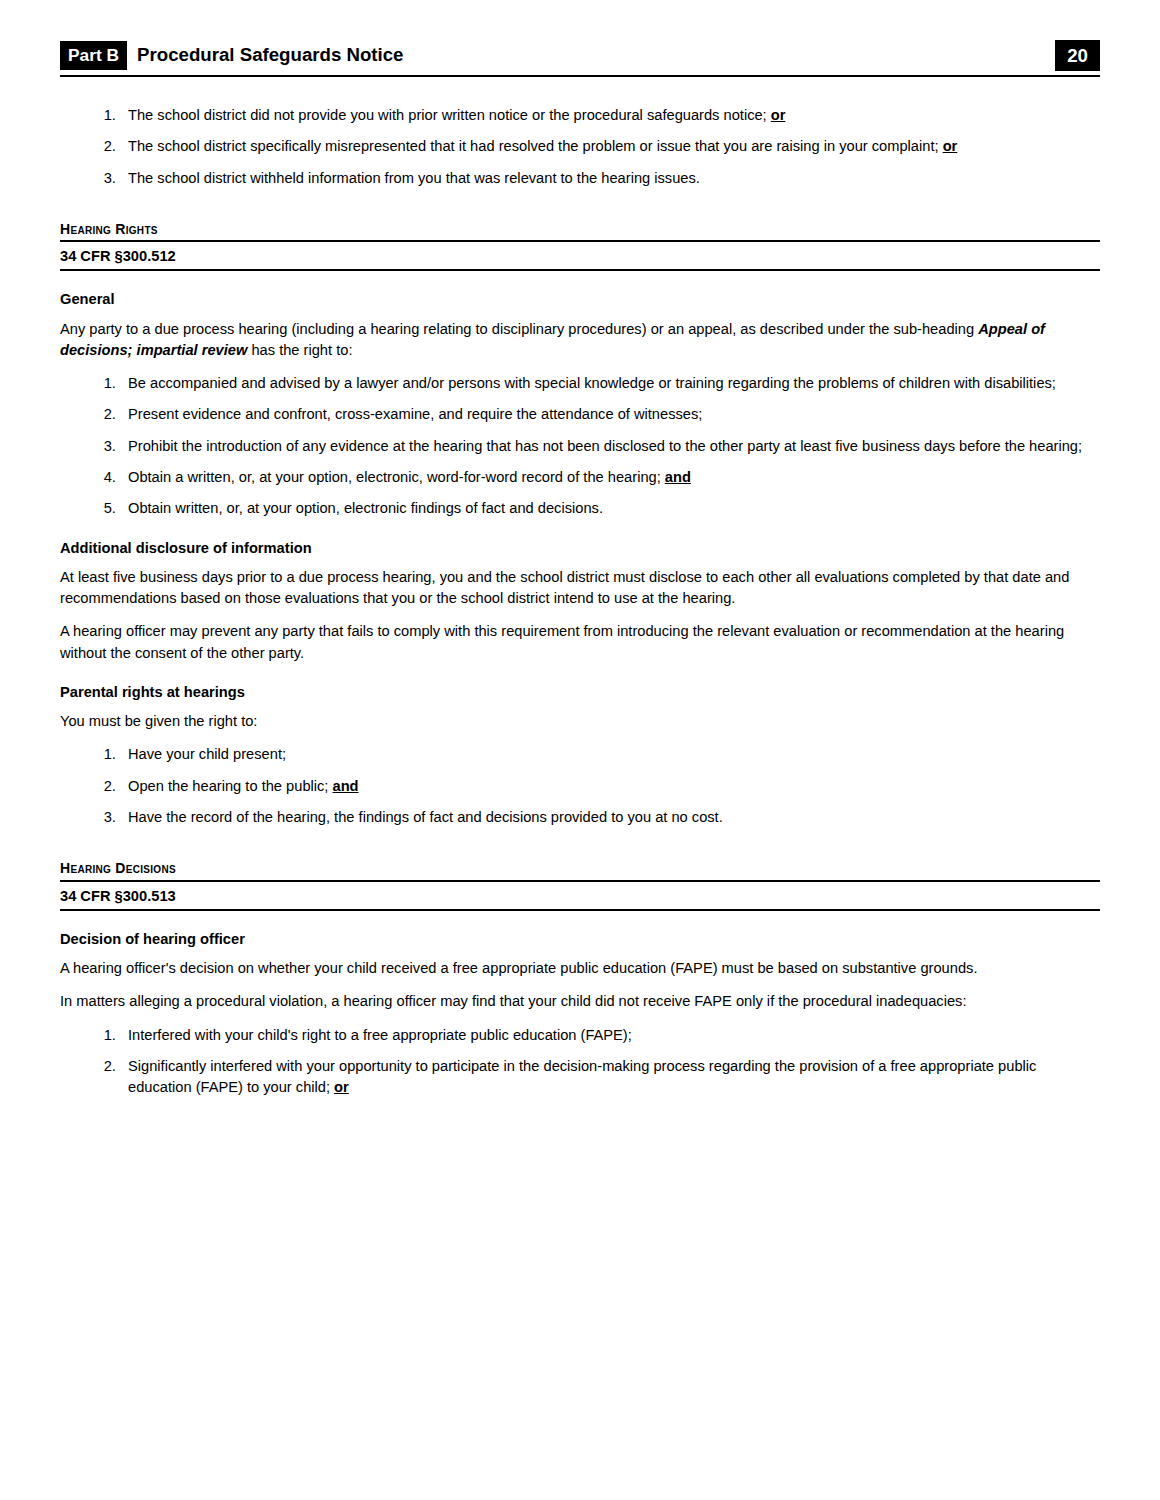Part B Procedural Safeguards Notice
20
The school district did not provide you with prior written notice or the procedural safeguards notice; or
The school district specifically misrepresented that it had resolved the problem or issue that you are raising in your complaint; or
The school district withheld information from you that was relevant to the hearing issues.
Hearing Rights
34 CFR §300.512
General
Any party to a due process hearing (including a hearing relating to disciplinary procedures) or an appeal, as described under the sub-heading Appeal of decisions; impartial review has the right to:
Be accompanied and advised by a lawyer and/or persons with special knowledge or training regarding the problems of children with disabilities;
Present evidence and confront, cross-examine, and require the attendance of witnesses;
Prohibit the introduction of any evidence at the hearing that has not been disclosed to the other party at least five business days before the hearing;
Obtain a written, or, at your option, electronic, word-for-word record of the hearing; and
Obtain written, or, at your option, electronic findings of fact and decisions.
Additional disclosure of information
At least five business days prior to a due process hearing, you and the school district must disclose to each other all evaluations completed by that date and recommendations based on those evaluations that you or the school district intend to use at the hearing.
A hearing officer may prevent any party that fails to comply with this requirement from introducing the relevant evaluation or recommendation at the hearing without the consent of the other party.
Parental rights at hearings
You must be given the right to:
Have your child present;
Open the hearing to the public; and
Have the record of the hearing, the findings of fact and decisions provided to you at no cost.
Hearing Decisions
34 CFR §300.513
Decision of hearing officer
A hearing officer's decision on whether your child received a free appropriate public education (FAPE) must be based on substantive grounds.
In matters alleging a procedural violation, a hearing officer may find that your child did not receive FAPE only if the procedural inadequacies:
Interfered with your child's right to a free appropriate public education (FAPE);
Significantly interfered with your opportunity to participate in the decision-making process regarding the provision of a free appropriate public education (FAPE) to your child; or